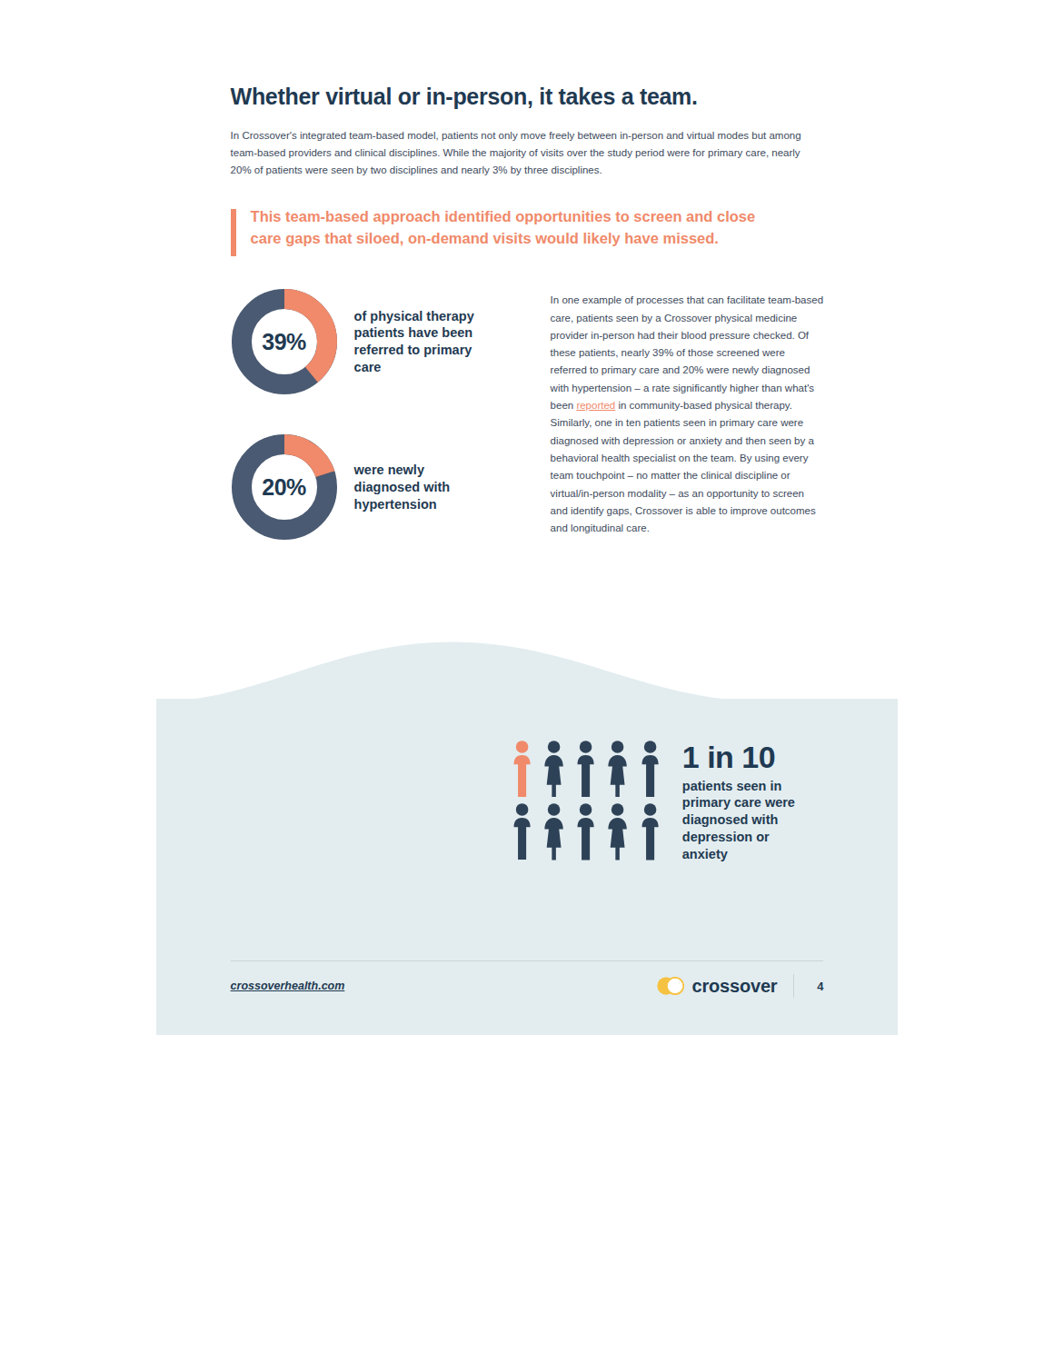Whether virtual or in-person, it takes a team.
In Crossover's integrated team-based model, patients not only move freely between in-person and virtual modes but among team-based providers and clinical disciplines. While the majority of visits over the study period were for primary care, nearly 20% of patients were seen by two disciplines and nearly 3% by three disciplines.
This team-based approach identified opportunities to screen and close care gaps that siloed, on-demand visits would likely have missed.
39%
of physical therapy patients have been referred to primary care
20%
were newly diagnosed with hypertension
In one example of processes that can facilitate team-based care, patients seen by a Crossover physical medicine provider in-person had their blood pressure checked. Of these patients, nearly 39% of those screened were referred to primary care and 20% were newly diagnosed with hypertension – a rate significantly higher than what's been reported in community-based physical therapy. Similarly, one in ten patients seen in primary care were diagnosed with depression or anxiety and then seen by a behavioral health specialist on the team. By using every team touchpoint – no matter the clinical discipline or virtual/in-person modality – as an opportunity to screen and identify gaps, Crossover is able to improve outcomes and longitudinal care.
1 in 10
patients seen in primary care were diagnosed with depression or anxiety
crossoverhealth.com
crossover
4